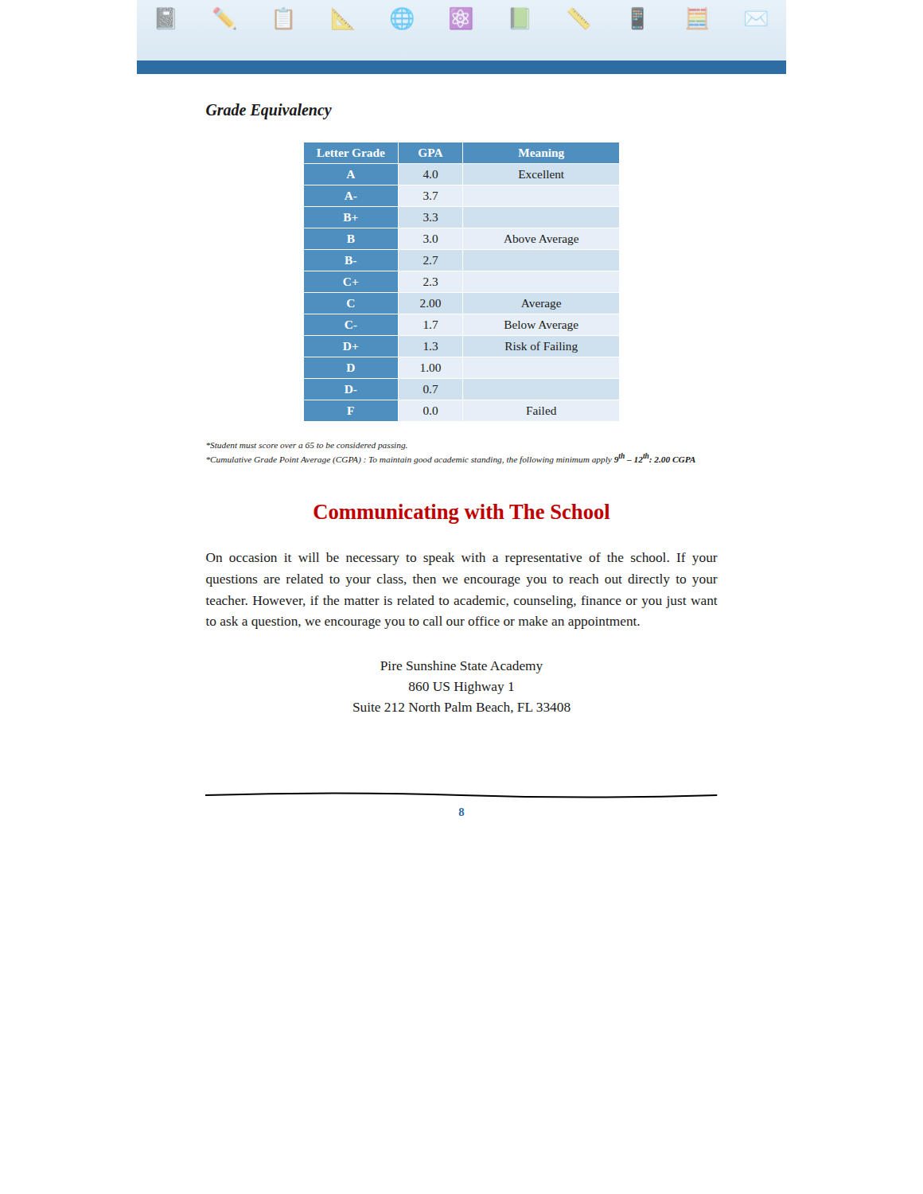📓✏️📋📐🌐⚛️📗📏📱🧮✉️
Grade Equivalency
| Letter Grade | GPA | Meaning |
| --- | --- | --- |
| A | 4.0 | Excellent |
| A- | 3.7 | |
| B+ | 3.3 | |
| B | 3.0 | Above Average |
| B- | 2.7 | |
| C+ | 2.3 | |
| C | 2.00 | Average |
| C- | 1.7 | Below Average |
| D+ | 1.3 | Risk of Failing |
| D | 1.00 | |
| D- | 0.7 | |
| F | 0.0 | Failed |
*Student must score over a 65 to be considered passing.
*Cumulative Grade Point Average (CGPA) : To maintain good academic standing, the following minimum apply 9th – 12th: 2.00 CGPA
Communicating with The School
On occasion it will be necessary to speak with a representative of the school. If your questions are related to your class, then we encourage you to reach out directly to your teacher. However, if the matter is related to academic, counseling, finance or you just want to ask a question, we encourage you to call our office or make an appointment.
Pire Sunshine State Academy
860 US Highway 1
Suite 212 North Palm Beach, FL 33408
8